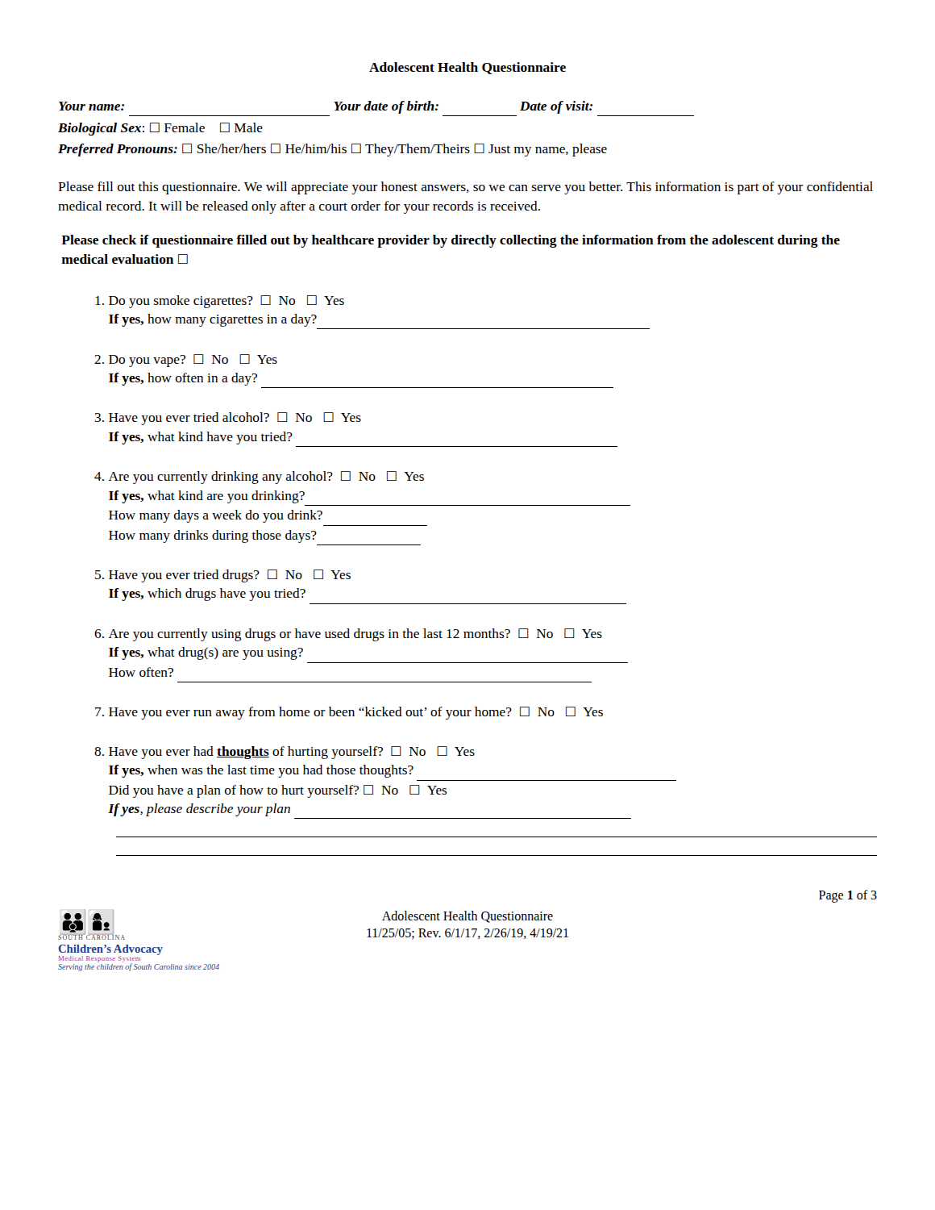Adolescent Health Questionnaire
Your name: Your date of birth: Date of visit:
Biological Sex: ☐ Female ☐ Male
Preferred Pronouns: ☐ She/her/hers ☐ He/him/his ☐ They/Them/Theirs ☐ Just my name, please
Please fill out this questionnaire. We will appreciate your honest answers, so we can serve you better. This information is part of your confidential medical record. It will be released only after a court order for your records is received.
Please check if questionnaire filled out by healthcare provider by directly collecting the information from the adolescent during the medical evaluation ☐
Do you smoke cigarettes? ☐ No ☐ Yes If yes, how many cigarettes in a day?
Do you vape? ☐ No ☐ Yes If yes, how often in a day?
Have you ever tried alcohol? ☐ No ☐ Yes If yes, what kind have you tried?
Are you currently drinking any alcohol? ☐ No ☐ Yes If yes, what kind are you drinking? How many days a week do you drink? How many drinks during those days?
Have you ever tried drugs? ☐ No ☐ Yes If yes, which drugs have you tried?
Are you currently using drugs or have used drugs in the last 12 months? ☐ No ☐ Yes If yes, what drug(s) are you using? How often?
Have you ever run away from home or been “kicked out’ of your home? ☐ No ☐ Yes
Have you ever had thoughts of hurting yourself? ☐ No ☐ Yes If yes, when was the last time you had those thoughts? Did you have a plan of how to hurt yourself? ☐ No ☐ Yes If yes, please describe your plan
Page 1 of 3
Adolescent Health Questionnaire
11/25/05; Rev. 6/1/17, 2/26/19, 4/19/21
👪👩‍👦
SOUTH CAROLINA
Children’s Advocacy
Medical Response System
Serving the children of South Carolina since 2004